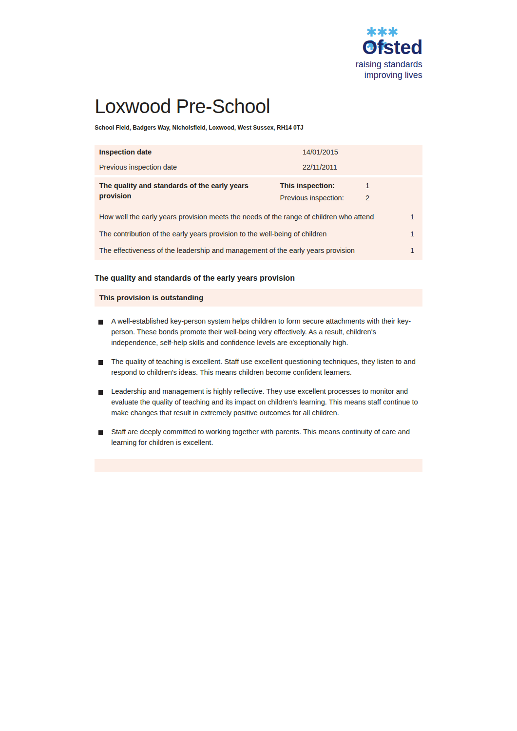✱✱✱
✱✱ Ofsted
raising standards
improving lives
Loxwood Pre-School
School Field, Badgers Way, Nicholsfield, Loxwood, West Sussex, RH14 0TJ
| Inspection date | 14/01/2015 |
| Previous inspection date | 22/11/2011 |
| The quality and standards of the early years provision | / This inspection: / 1 / / Previous inspection: / 2 / |
| How well the early years provision meets the needs of the range of children who attend | 1 |
| The contribution of the early years provision to the well-being of children | 1 |
| The effectiveness of the leadership and management of the early years provision | 1 |
The quality and standards of the early years provision
This provision is outstanding
A well-established key-person system helps children to form secure attachments with their key-person. These bonds promote their well-being very effectively. As a result, children's independence, self-help skills and confidence levels are exceptionally high.
The quality of teaching is excellent. Staff use excellent questioning techniques, they listen to and respond to children's ideas. This means children become confident learners.
Leadership and management is highly reflective. They use excellent processes to monitor and evaluate the quality of teaching and its impact on children's learning. This means staff continue to make changes that result in extremely positive outcomes for all children.
Staff are deeply committed to working together with parents. This means continuity of care and learning for children is excellent.